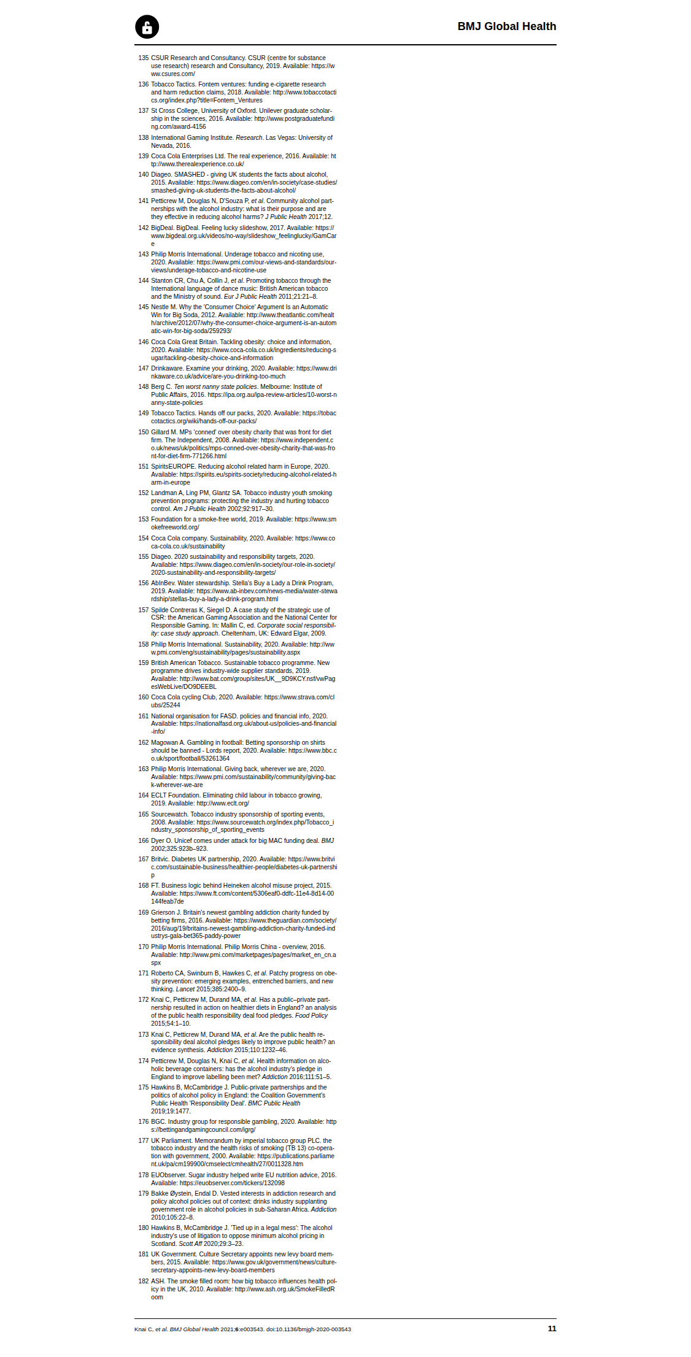BMJ Global Health
135 CSUR Research and Consultancy. CSUR (centre for substance use research) research and Consultancy, 2019. Available: https://www.csures.com/
136 Tobacco Tactics. Fontem ventures: funding e-cigarette research and harm reduction claims, 2018. Available: http://www.tobaccotactics.org/index.php?title=Fontem_Ventures
137 St Cross College, University of Oxford. Unilever graduate scholarship in the sciences, 2016. Available: http://www.postgraduatefunding.com/award-4156
138 International Gaming Institute. Research. Las Vegas: University of Nevada, 2016.
139 Coca Cola Enterprises Ltd. The real experience, 2016. Available: http://www.therealexperience.co.uk/
140 Diageo. SMASHED - giving UK students the facts about alcohol, 2015. Available: https://www.diageo.com/en/in-society/case-studies/smashed-giving-uk-students-the-facts-about-alcohol/
141 Petticrew M, Douglas N, D'Souza P, et al. Community alcohol partnerships with the alcohol industry: what is their purpose and are they effective in reducing alcohol harms? J Public Health 2017;12.
142 BigDeal. BigDeal. Feeling lucky slideshow, 2017. Available: https://www.bigdeal.org.uk/videos/no-way/slideshow_feelinglucky/GamCare
143 Philip Morris International. Underage tobacco and nicoting use, 2020. Available: https://www.pmi.com/our-views-and-standards/our-views/underage-tobacco-and-nicotine-use
144 Stanton CR, Chu A, Collin J, et al. Promoting tobacco through the International language of dance music: British American tobacco and the Ministry of sound. Eur J Public Health 2011;21:21–8.
145 Nestle M. Why the 'Consumer Choice' Argument Is an Automatic Win for Big Soda, 2012. Available: http://www.theatlantic.com/health/archive/2012/07/why-the-consumer-choice-argument-is-an-automatic-win-for-big-soda/259293/
146 Coca Cola Great Britain. Tackling obesity: choice and information, 2020. Available: https://www.coca-cola.co.uk/ingredients/reducing-sugar/tackling-obesity-choice-and-information
147 Drinkaware. Examine your drinking, 2020. Available: https://www.drinkaware.co.uk/advice/are-you-drinking-too-much
148 Berg C. Ten worst nanny state policies. Melbourne: Institute of Public Affairs, 2016. https://ipa.org.au/ipa-review-articles/10-worst-nanny-state-policies
149 Tobacco Tactics. Hands off our packs, 2020. Available: https://tobaccotactics.org/wiki/hands-off-our-packs/
150 Gillard M. MPs 'conned' over obesity charity that was front for diet firm. The Independent, 2008. Available: https://www.independent.co.uk/news/uk/politics/mps-conned-over-obesity-charity-that-was-front-for-diet-firm-771266.html
151 SpiritsEUROPE. Reducing alcohol related harm in Europe, 2020. Available: https://spirits.eu/spirits-society/reducing-alcohol-related-harm-in-europe
152 Landman A, Ling PM, Glantz SA. Tobacco industry youth smoking prevention programs: protecting the industry and hurting tobacco control. Am J Public Health 2002;92:917–30.
153 Foundation for a smoke-free world, 2019. Available: https://www.smokefreeworld.org/
154 Coca Cola company. Sustainability, 2020. Available: https://www.coca-cola.co.uk/sustainability
155 Diageo. 2020 sustainability and responsibility targets, 2020. Available: https://www.diageo.com/en/in-society/our-role-in-society/2020-sustainability-and-responsibility-targets/
156 AbInBev. Water stewardship. Stella's Buy a Lady a Drink Program, 2019. Available: https://www.ab-inbev.com/news-media/water-stewardship/stellas-buy-a-lady-a-drink-program.html
157 Spilde Contreras K, Siegel D. A case study of the strategic use of CSR: the American Gaming Association and the National Center for Responsible Gaming. In: Mallin C, ed. Corporate social responsibility: case study approach. Cheltenham, UK: Edward Elgar, 2009.
158 Philip Morris International. Sustainability, 2020. Available: http://www.pmi.com/eng/sustainability/pages/sustainability.aspx
159 British American Tobacco. Sustainable tobacco programme. New programme drives industry-wide supplier standards, 2019. Available: http://www.bat.com/group/sites/UK__9D9KCY.nsf/vwPagesWebLive/DO9DEEBL
160 Coca Cola cycling Club, 2020. Available: https://www.strava.com/clubs/25244
161 National organisation for FASD. policies and financial info, 2020. Available: https://nationalfasd.org.uk/about-us/policies-and-financial-info/
162 Magowan A. Gambling in football: Betting sponsorship on shirts should be banned - Lords report, 2020. Available: https://www.bbc.co.uk/sport/football/53261364
163 Philip Morris International. Giving back, wherever we are, 2020. Available: https://www.pmi.com/sustainability/community/giving-back-wherever-we-are
164 ECLT Foundation. Eliminating child labour in tobacco growing, 2019. Available: http://www.eclt.org/
165 Sourcewatch. Tobacco industry sponsorship of sporting events, 2008. Available: https://www.sourcewatch.org/index.php/Tobacco_industry_sponsorship_of_sporting_events
166 Dyer O. Unicef comes under attack for big MAC funding deal. BMJ 2002;325:923b–923.
167 Britvic. Diabetes UK partnership, 2020. Available: https://www.britvic.com/sustainable-business/healthier-people/diabetes-uk-partnership
168 FT. Business logic behind Heineken alcohol misuse project, 2015. Available: https://www.ft.com/content/5306eaf0-ddfc-11e4-8d14-00144feab7de
169 Grierson J. Britain's newest gambling addiction charity funded by betting firms, 2016. Available: https://www.theguardian.com/society/2016/aug/19/britains-newest-gambling-addiction-charity-funded-industrys-gala-bet365-paddy-power
170 Philip Morris International. Philip Morris China - overview, 2016. Available: http://www.pmi.com/marketpages/pages/market_en_cn.aspx
171 Roberto CA, Swinburn B, Hawkes C, et al. Patchy progress on obesity prevention: emerging examples, entrenched barriers, and new thinking. Lancet 2015;385:2400–9.
172 Knai C, Petticrew M, Durand MA, et al. Has a public–private partnership resulted in action on healthier diets in England? an analysis of the public health responsibility deal food pledges. Food Policy 2015;54:1–10.
173 Knai C, Petticrew M, Durand MA, et al. Are the public health responsibility deal alcohol pledges likely to improve public health? an evidence synthesis. Addiction 2015;110:1232–46.
174 Petticrew M, Douglas N, Knai C, et al. Health information on alcoholic beverage containers: has the alcohol industry's pledge in England to improve labelling been met? Addiction 2016;111:51–5.
175 Hawkins B, McCambridge J. Public-private partnerships and the politics of alcohol policy in England: the Coalition Government's Public Health 'Responsibility Deal'. BMC Public Health 2019;19:1477.
176 BGC. Industry group for responsible gambling, 2020. Available: https://bettingandgamingcouncil.com/igrg/
177 UK Parliament. Memorandum by imperial tobacco group PLC. the tobacco industry and the health risks of smoking (TB 13) co-operation with government, 2000. Available: https://publications.parliament.uk/pa/cm199900/cmselect/cmhealth/27/0011328.htm
178 EUObserver. Sugar industry helped write EU nutrition advice, 2016. Available: https://euobserver.com/tickers/132098
179 Bakke Øystein, Endal D. Vested interests in addiction research and policy alcohol policies out of context: drinks industry supplanting government role in alcohol policies in sub-Saharan Africa. Addiction 2010;105:22–8.
180 Hawkins B, McCambridge J. 'Tied up in a legal mess': The alcohol industry's use of litigation to oppose minimum alcohol pricing in Scotland. Scott Aff 2020;29:3–23.
181 UK Government. Culture Secretary appoints new levy board members, 2015. Available: https://www.gov.uk/government/news/culture-secretary-appoints-new-levy-board-members
182 ASH. The smoke filled room: how big tobacco influences health policy in the UK, 2010. Available: http://www.ash.org.uk/SmokeFilledRoom
Knai C, et al. BMJ Global Health 2021;6:e003543. doi:10.1136/bmjgh-2020-003543
11